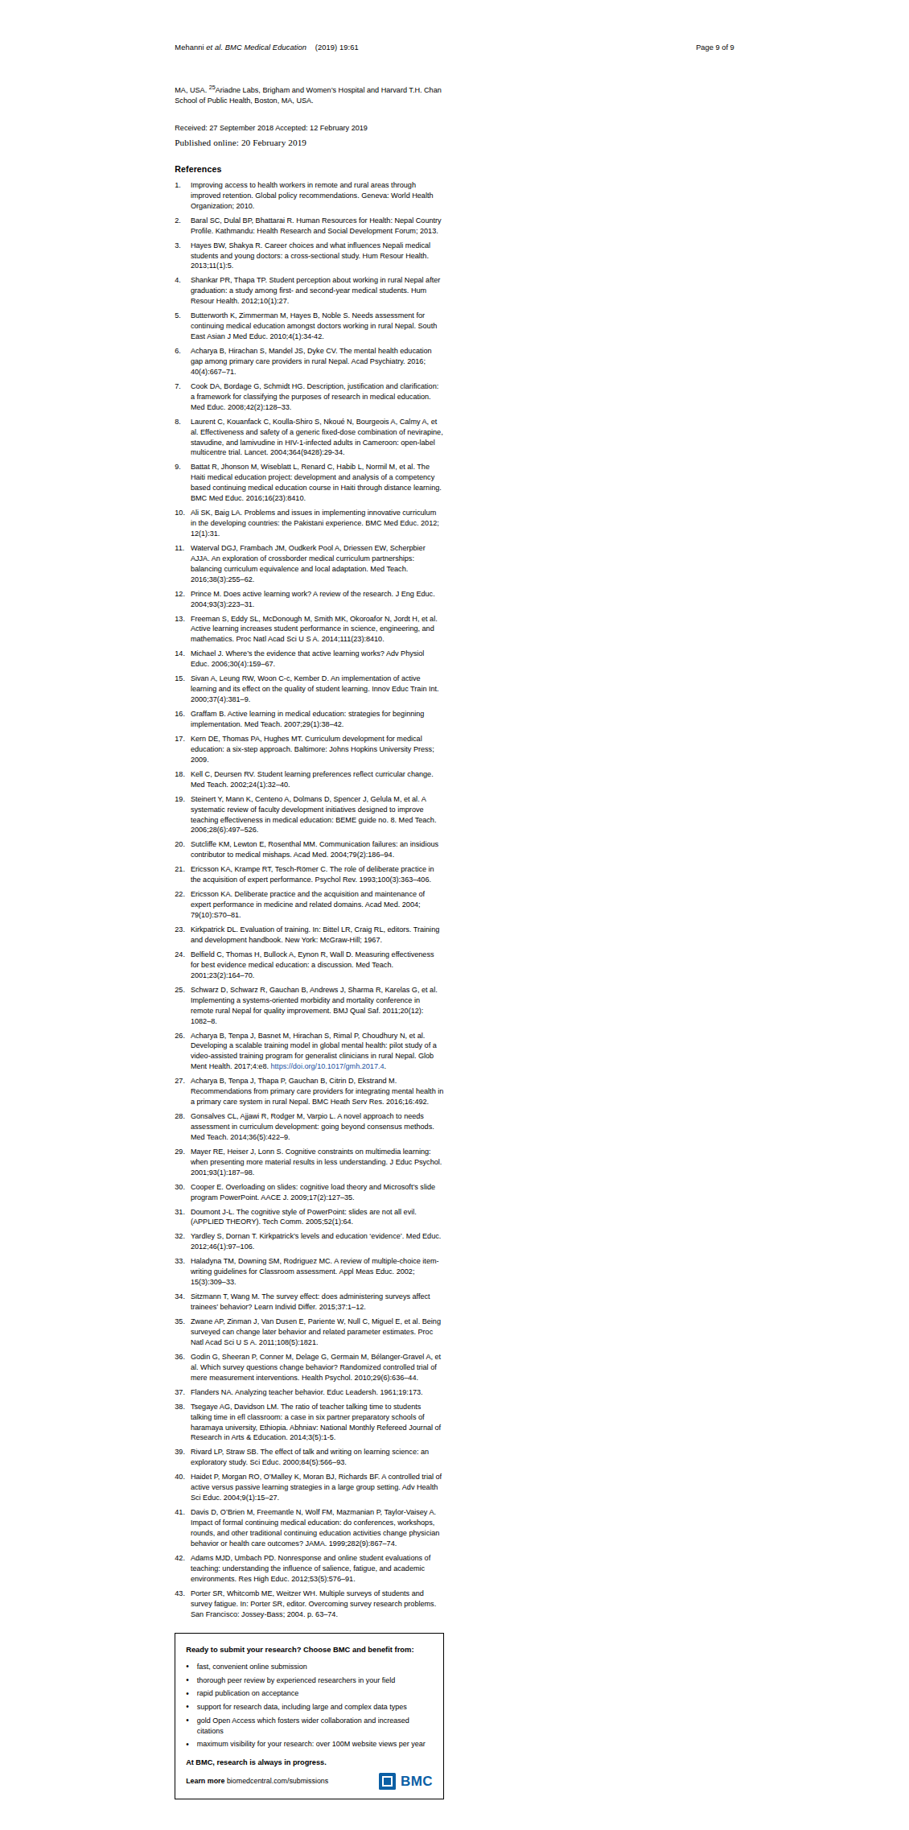Mehanni et al. BMC Medical Education (2019) 19:61
Page 9 of 9
MA, USA. 25Ariadne Labs, Brigham and Women’s Hospital and Harvard T.H. Chan School of Public Health, Boston, MA, USA.
Received: 27 September 2018 Accepted: 12 February 2019
Published online: 20 February 2019
References
Improving access to health workers in remote and rural areas through improved retention. Global policy recommendations. Geneva: World Health Organization; 2010.
Baral SC, Dulal BP, Bhattarai R. Human Resources for Health: Nepal Country Profile. Kathmandu: Health Research and Social Development Forum; 2013.
Hayes BW, Shakya R. Career choices and what influences Nepali medical students and young doctors: a cross-sectional study. Hum Resour Health. 2013;11(1):5.
Shankar PR, Thapa TP. Student perception about working in rural Nepal after graduation: a study among first- and second-year medical students. Hum Resour Health. 2012;10(1):27.
Butterworth K, Zimmerman M, Hayes B, Noble S. Needs assessment for continuing medical education amongst doctors working in rural Nepal. South East Asian J Med Educ. 2010;4(1):34-42.
Acharya B, Hirachan S, Mandel JS, Dyke CV. The mental health education gap among primary care providers in rural Nepal. Acad Psychiatry. 2016; 40(4):667–71.
Cook DA, Bordage G, Schmidt HG. Description, justification and clarification: a framework for classifying the purposes of research in medical education. Med Educ. 2008;42(2):128–33.
Laurent C, Kouanfack C, Koulla-Shiro S, Nkoué N, Bourgeois A, Calmy A, et al. Effectiveness and safety of a generic fixed-dose combination of nevirapine, stavudine, and lamivudine in HIV-1-infected adults in Cameroon: open-label multicentre trial. Lancet. 2004;364(9428):29-34.
Battat R, Jhonson M, Wiseblatt L, Renard C, Habib L, Normil M, et al. The Haiti medical education project: development and analysis of a competency based continuing medical education course in Haiti through distance learning. BMC Med Educ. 2016;16(23):8410.
Ali SK, Baig LA. Problems and issues in implementing innovative curriculum in the developing countries: the Pakistani experience. BMC Med Educ. 2012; 12(1):31.
Waterval DGJ, Frambach JM, Oudkerk Pool A, Driessen EW, Scherpbier AJJA. An exploration of crossborder medical curriculum partnerships: balancing curriculum equivalence and local adaptation. Med Teach. 2016;38(3):255–62.
Prince M. Does active learning work? A review of the research. J Eng Educ. 2004;93(3):223–31.
Freeman S, Eddy SL, McDonough M, Smith MK, Okoroafor N, Jordt H, et al. Active learning increases student performance in science, engineering, and mathematics. Proc Natl Acad Sci U S A. 2014;111(23):8410.
Michael J. Where’s the evidence that active learning works? Adv Physiol Educ. 2006;30(4):159–67.
Sivan A, Leung RW, Woon C-c, Kember D. An implementation of active learning and its effect on the quality of student learning. Innov Educ Train Int. 2000;37(4):381–9.
Graffam B. Active learning in medical education: strategies for beginning implementation. Med Teach. 2007;29(1):38–42.
Kern DE, Thomas PA, Hughes MT. Curriculum development for medical education: a six-step approach. Baltimore: Johns Hopkins University Press; 2009.
Kell C, Deursen RV. Student learning preferences reflect curricular change. Med Teach. 2002;24(1):32–40.
Steinert Y, Mann K, Centeno A, Dolmans D, Spencer J, Gelula M, et al. A systematic review of faculty development initiatives designed to improve teaching effectiveness in medical education: BEME guide no. 8. Med Teach. 2006;28(6):497–526.
Sutcliffe KM, Lewton E, Rosenthal MM. Communication failures: an insidious contributor to medical mishaps. Acad Med. 2004;79(2):186–94.
Ericsson KA, Krampe RT, Tesch-Römer C. The role of deliberate practice in the acquisition of expert performance. Psychol Rev. 1993;100(3):363–406.
Ericsson KA. Deliberate practice and the acquisition and maintenance of expert performance in medicine and related domains. Acad Med. 2004; 79(10):S70–81.
Kirkpatrick DL. Evaluation of training. In: Bittel LR, Craig RL, editors. Training and development handbook. New York: McGraw-Hill; 1967.
Belfield C, Thomas H, Bullock A, Eynon R, Wall D. Measuring effectiveness for best evidence medical education: a discussion. Med Teach. 2001;23(2):164–70.
Schwarz D, Schwarz R, Gauchan B, Andrews J, Sharma R, Karelas G, et al. Implementing a systems-oriented morbidity and mortality conference in remote rural Nepal for quality improvement. BMJ Qual Saf. 2011;20(12): 1082–8.
Acharya B, Tenpa J, Basnet M, Hirachan S, Rimal P, Choudhury N, et al. Developing a scalable training model in global mental health: pilot study of a video-assisted training program for generalist clinicians in rural Nepal. Glob Ment Health. 2017;4:e8. https://doi.org/10.1017/gmh.2017.4.
Acharya B, Tenpa J, Thapa P, Gauchan B, Citrin D, Ekstrand M. Recommendations from primary care providers for integrating mental health in a primary care system in rural Nepal. BMC Heath Serv Res. 2016;16:492.
Gonsalves CL, Ajjawi R, Rodger M, Varpio L. A novel approach to needs assessment in curriculum development: going beyond consensus methods. Med Teach. 2014;36(5):422–9.
Mayer RE, Heiser J, Lonn S. Cognitive constraints on multimedia learning: when presenting more material results in less understanding. J Educ Psychol. 2001;93(1):187–98.
Cooper E. Overloading on slides: cognitive load theory and Microsoft’s slide program PowerPoint. AACE J. 2009;17(2):127–35.
Doumont J-L. The cognitive style of PowerPoint: slides are not all evil. (APPLIED THEORY). Tech Comm. 2005;52(1):64.
Yardley S, Dornan T. Kirkpatrick’s levels and education ‘evidence’. Med Educ. 2012;46(1):97–106.
Haladyna TM, Downing SM, Rodriguez MC. A review of multiple-choice item-writing guidelines for Classroom assessment. Appl Meas Educ. 2002; 15(3):309–33.
Sitzmann T, Wang M. The survey effect: does administering surveys affect trainees’ behavior? Learn Individ Differ. 2015;37:1–12.
Zwane AP, Zinman J, Van Dusen E, Pariente W, Null C, Miguel E, et al. Being surveyed can change later behavior and related parameter estimates. Proc Natl Acad Sci U S A. 2011;108(5):1821.
Godin G, Sheeran P, Conner M, Delage G, Germain M, Bélanger-Gravel A, et al. Which survey questions change behavior? Randomized controlled trial of mere measurement interventions. Health Psychol. 2010;29(6):636–44.
Flanders NA. Analyzing teacher behavior. Educ Leadersh. 1961;19:173.
Tsegaye AG, Davidson LM. The ratio of teacher talking time to students talking time in efl classroom: a case in six partner preparatory schools of haramaya university, Ethiopia. Abhniav: National Monthly Refereed Journal of Research in Arts & Education. 2014;3(5):1-5.
Rivard LP, Straw SB. The effect of talk and writing on learning science: an exploratory study. Sci Educ. 2000;84(5):566–93.
Haidet P, Morgan RO, O’Malley K, Moran BJ, Richards BF. A controlled trial of active versus passive learning strategies in a large group setting. Adv Health Sci Educ. 2004;9(1):15–27.
Davis D, O’Brien M, Freemantle N, Wolf FM, Mazmanian P, Taylor-Vaisey A. Impact of formal continuing medical education: do conferences, workshops, rounds, and other traditional continuing education activities change physician behavior or health care outcomes? JAMA. 1999;282(9):867–74.
Adams MJD, Umbach PD. Nonresponse and online student evaluations of teaching: understanding the influence of salience, fatigue, and academic environments. Res High Educ. 2012;53(5):576–91.
Porter SR, Whitcomb ME, Weitzer WH. Multiple surveys of students and survey fatigue. In: Porter SR, editor. Overcoming survey research problems. San Francisco: Jossey-Bass; 2004. p. 63–74.
Ready to submit your research? Choose BMC and benefit from:
fast, convenient online submission
thorough peer review by experienced researchers in your field
rapid publication on acceptance
support for research data, including large and complex data types
gold Open Access which fosters wider collaboration and increased citations
maximum visibility for your research: over 100M website views per year
At BMC, research is always in progress.
Learn more biomedcentral.com/submissions
BMC